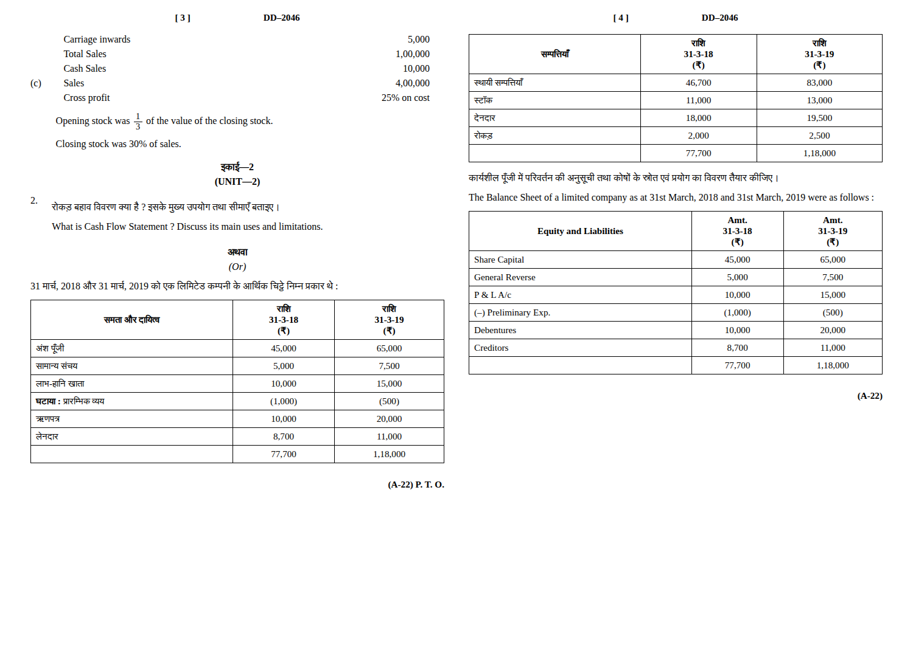[ 3 ] DD–2046
Carriage inwards 5,000
Total Sales 1,00,000
Cash Sales 10,000
(c) Sales 4,00,000
Cross profit 25% on cost
Opening stock was 13 of the value of the closing stock.
Closing stock was 30% of sales.
इकाई—2
(UNIT—2)
2.
रोकड़ बहाव विवरण क्या है ? इसके मुख्य उपयोग तथा सीमाएँ बताइए।
What is Cash Flow Statement ? Discuss its main uses and limitations.
अथवा
(Or)
31 मार्च, 2018 और 31 मार्च, 2019 को एक लिमिटेड कम्पनी के आर्थिक चिट्ठे निम्न प्रकार थे :
| समता और दायित्व | राशि 31-3-18 (₹) | राशि 31-3-19 (₹) |
| --- | --- | --- |
| अंश पूँजी | 45,000 | 65,000 |
| सामान्य संचय | 5,000 | 7,500 |
| लाभ-हानि खाता | 10,000 | 15,000 |
| घटाया : प्रारम्भिक व्यय | (1,000) | (500) |
| ऋणपत्र | 10,000 | 20,000 |
| लेनदार | 8,700 | 11,000 |
| | 77,700 | 1,18,000 |
(A-22) P. T. O.
[ 4 ] DD–2046
| सम्पत्तियाँ | राशि 31-3-18 (₹) | राशि 31-3-19 (₹) |
| --- | --- | --- |
| स्थायी सम्पत्तियाँ | 46,700 | 83,000 |
| स्टॉक | 11,000 | 13,000 |
| देनदार | 18,000 | 19,500 |
| रोकड़ | 2,000 | 2,500 |
| | 77,700 | 1,18,000 |
कार्यशील पूँजी में परिवर्तन की अनुसूची तथा कोषों के स्रोत एवं प्रयोग का विवरण तैयार कीजिए।
The Balance Sheet of a limited company as at 31st March, 2018 and 31st March, 2019 were as follows :
| Equity and Liabilities | Amt. 31-3-18 (₹) | Amt. 31-3-19 (₹) |
| --- | --- | --- |
| Share Capital | 45,000 | 65,000 |
| General Reverse | 5,000 | 7,500 |
| P & L A/c | 10,000 | 15,000 |
| (–) Preliminary Exp. | (1,000) | (500) |
| Debentures | 10,000 | 20,000 |
| Creditors | 8,700 | 11,000 |
| | 77,700 | 1,18,000 |
(A-22)